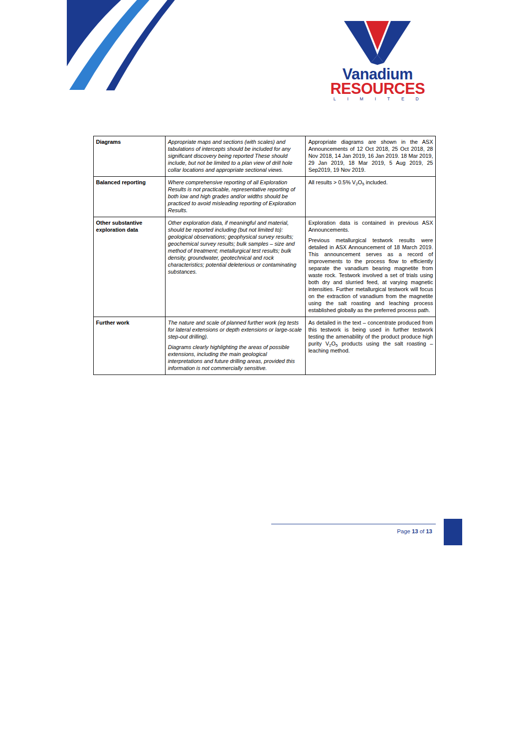Vanadium
RESOURCES
L I M I T E D
| Diagrams | Appropriate maps and sections (with scales) and tabulations of intercepts should be included for any significant discovery being reported These should include, but not be limited to a plan view of drill hole collar locations and appropriate sectional views. | Appropriate diagrams are shown in the ASX Announcements of 12 Oct 2018, 25 Oct 2018, 28 Nov 2018, 14 Jan 2019, 16 Jan 2019. 18 Mar 2019, 29 Jan 2019, 18 Mar 2019, 5 Aug 2019, 25 Sep2019, 19 Nov 2019. |
| Balanced reporting | Where comprehensive reporting of all Exploration Results is not practicable, representative reporting of both low and high grades and/or widths should be practiced to avoid misleading reporting of Exploration Results. | All results > 0.5% V 2 O 5 included. |
| Other substantive exploration data | Other exploration data, if meaningful and material, should be reported including (but not limited to): geological observations; geophysical survey results; geochemical survey results; bulk samples – size and method of treatment; metallurgical test results; bulk density, groundwater, geotechnical and rock characteristics; potential deleterious or contaminating substances. | Exploration data is contained in previous ASX Announcements. Previous metallurgical testwork results were detailed in ASX Announcement of 18 March 2019. This announcement serves as a record of improvements to the process flow to efficiently separate the vanadium bearing magnetite from waste rock. Testwork involved a set of trials using both dry and slurried feed, at varying magnetic intensities. Further metallurgical testwork will focus on the extraction of vanadium from the magnetite using the salt roasting and leaching process established globally as the preferred process path. |
| Further work | The nature and scale of planned further work (eg tests for lateral extensions or depth extensions or large-scale step-out drilling). Diagrams clearly highlighting the areas of possible extensions, including the main geological interpretations and future drilling areas, provided this information is not commercially sensitive. | As detailed in the text – concentrate produced from this testwork is being used in further testwork testing the amenability of the product produce high purity V 2 O 5 products using the salt roasting – leaching method. |
Page 13 of 13